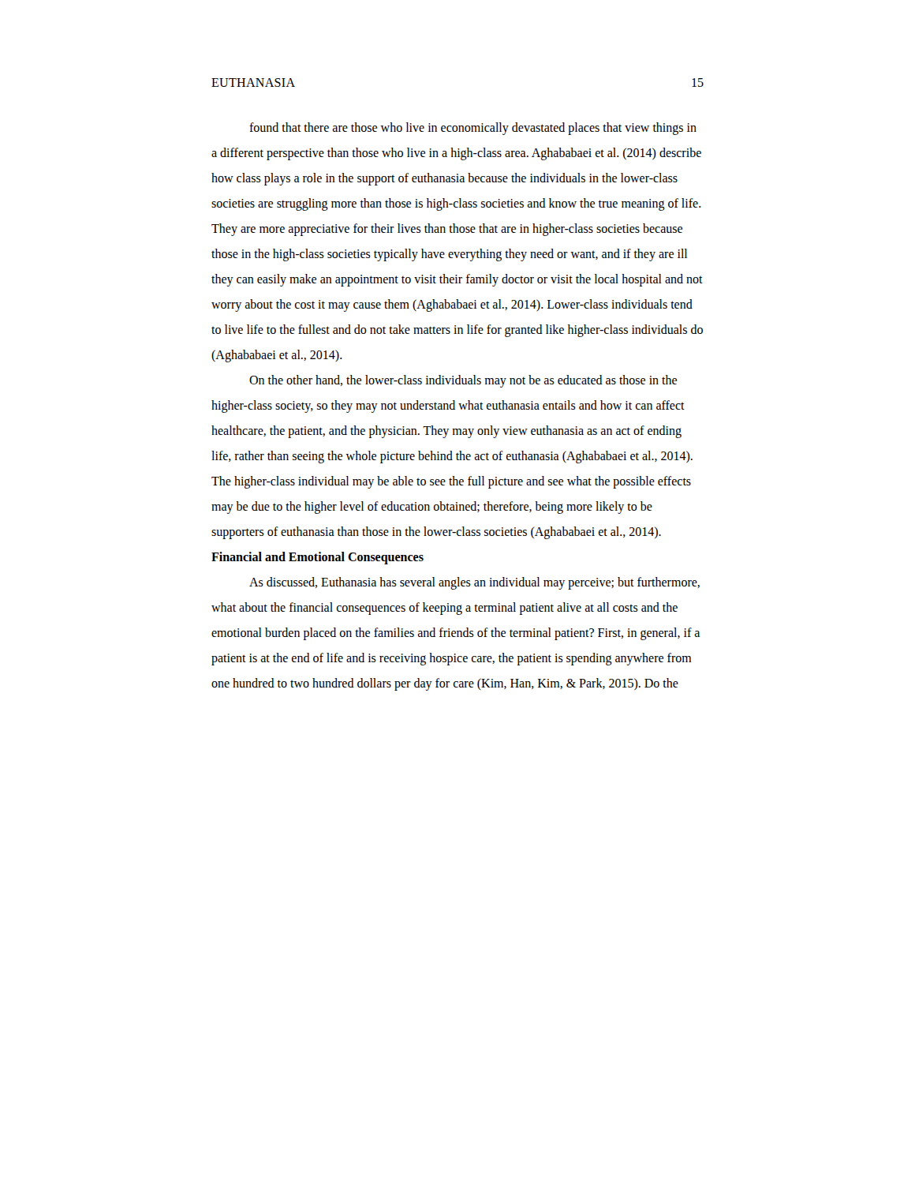Euthanasia 15
found that there are those who live in economically devastated places that view things in a different perspective than those who live in a high-class area. Aghababaei et al. (2014) describe how class plays a role in the support of euthanasia because the individuals in the lower-class societies are struggling more than those is high-class societies and know the true meaning of life. They are more appreciative for their lives than those that are in higher-class societies because those in the high-class societies typically have everything they need or want, and if they are ill they can easily make an appointment to visit their family doctor or visit the local hospital and not worry about the cost it may cause them (Aghababaei et al., 2014). Lower-class individuals tend to live life to the fullest and do not take matters in life for granted like higher-class individuals do (Aghababaei et al., 2014).
On the other hand, the lower-class individuals may not be as educated as those in the higher-class society, so they may not understand what euthanasia entails and how it can affect healthcare, the patient, and the physician. They may only view euthanasia as an act of ending life, rather than seeing the whole picture behind the act of euthanasia (Aghababaei et al., 2014). The higher-class individual may be able to see the full picture and see what the possible effects may be due to the higher level of education obtained; therefore, being more likely to be supporters of euthanasia than those in the lower-class societies (Aghababaei et al., 2014).
Financial and Emotional Consequences
As discussed, Euthanasia has several angles an individual may perceive; but furthermore, what about the financial consequences of keeping a terminal patient alive at all costs and the emotional burden placed on the families and friends of the terminal patient? First, in general, if a patient is at the end of life and is receiving hospice care, the patient is spending anywhere from one hundred to two hundred dollars per day for care (Kim, Han, Kim, & Park, 2015). Do the